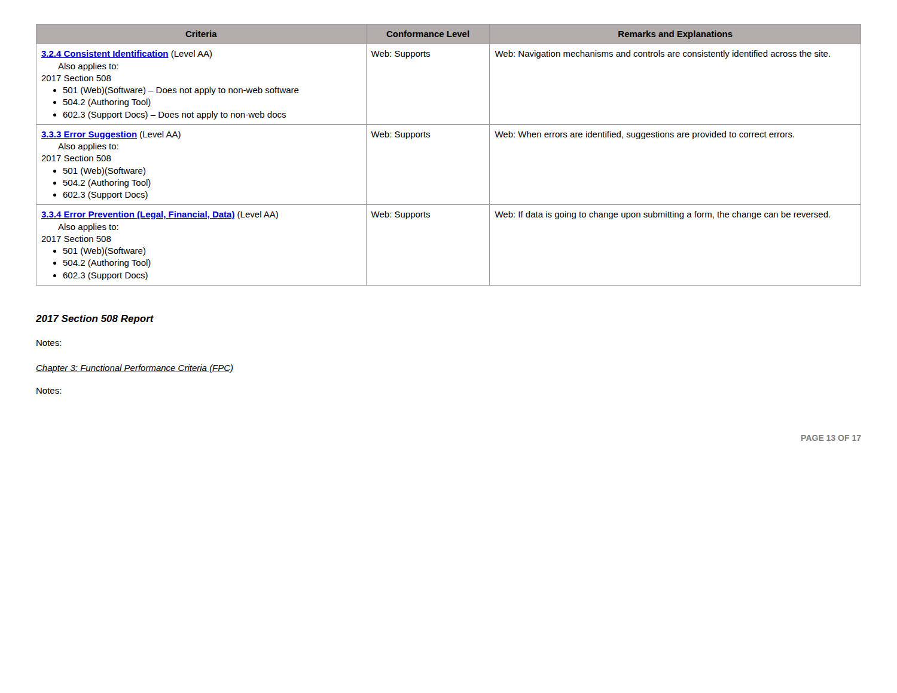| Criteria | Conformance Level | Remarks and Explanations |
| --- | --- | --- |
| 3.2.4 Consistent Identification (Level AA) Also applies to: 2017 Section 508 501 (Web)(Software) – Does not apply to non-web software 504.2 (Authoring Tool) 602.3 (Support Docs) – Does not apply to non-web docs | Web: Supports | Web: Navigation mechanisms and controls are consistently identified across the site. |
| 3.3.3 Error Suggestion (Level AA) Also applies to: 2017 Section 508 501 (Web)(Software) 504.2 (Authoring Tool) 602.3 (Support Docs) | Web: Supports | Web: When errors are identified, suggestions are provided to correct errors. |
| 3.3.4 Error Prevention (Legal, Financial, Data) (Level AA) Also applies to: 2017 Section 508 501 (Web)(Software) 504.2 (Authoring Tool) 602.3 (Support Docs) | Web: Supports | Web: If data is going to change upon submitting a form, the change can be reversed. |
2017 Section 508 Report
Notes:
Chapter 3: Functional Performance Criteria (FPC)
Notes:
PAGE 13 OF 17